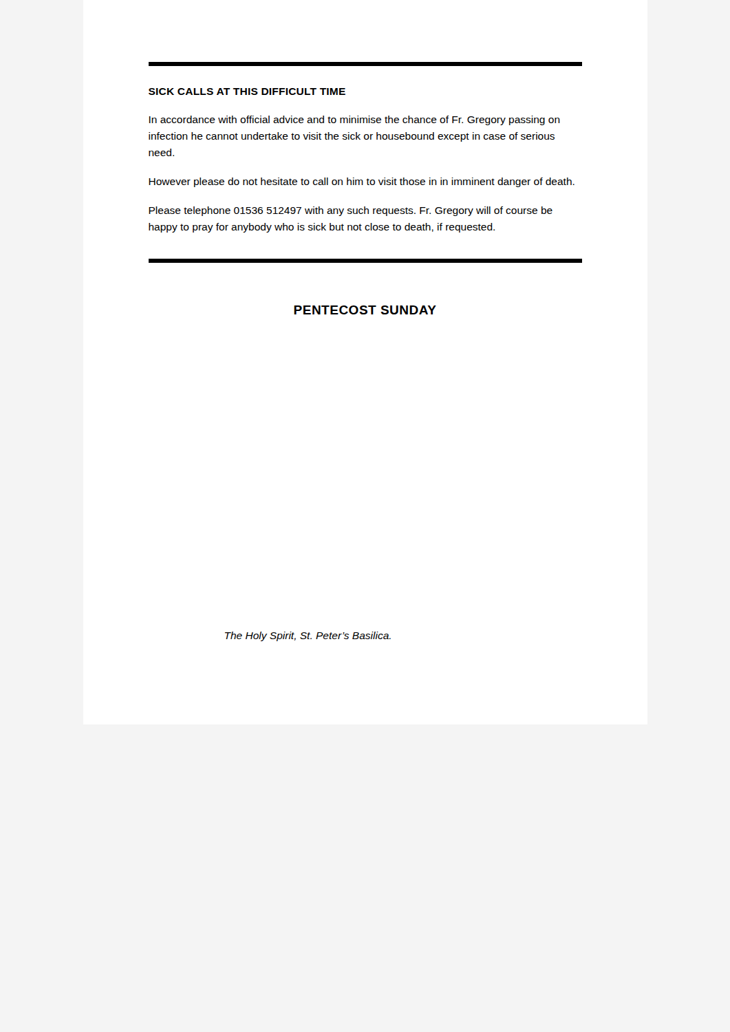SICK CALLS AT THIS DIFFICULT TIME
In accordance with official advice and to minimise the chance of Fr. Gregory passing on infection he cannot undertake to visit the sick or housebound except in case of serious need.
However please do not hesitate to call on him to visit those in in imminent danger of death.
Please telephone 01536 512497 with any such requests. Fr. Gregory will of course be happy to pray for anybody who is sick but not close to death, if requested.
PENTECOST SUNDAY
The Holy Spirit, St. Peter’s Basilica.